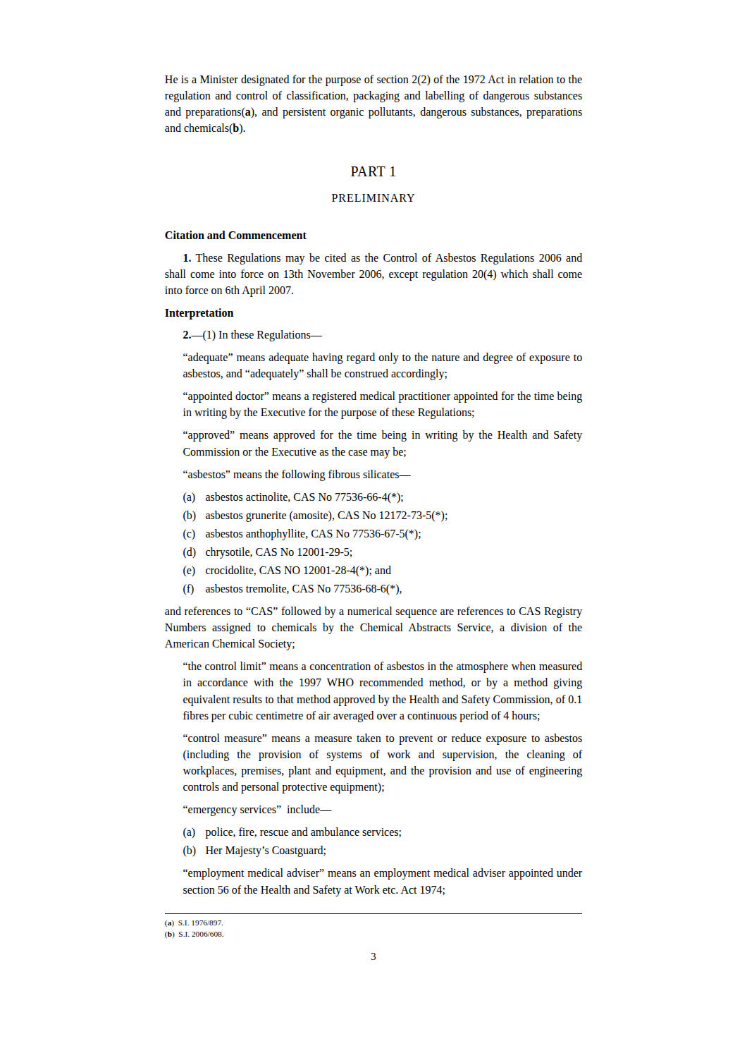He is a Minister designated for the purpose of section 2(2) of the 1972 Act in relation to the regulation and control of classification, packaging and labelling of dangerous substances and preparations(a), and persistent organic pollutants, dangerous substances, preparations and chemicals(b).
PART 1
PRELIMINARY
Citation and Commencement
1. These Regulations may be cited as the Control of Asbestos Regulations 2006 and shall come into force on 13th November 2006, except regulation 20(4) which shall come into force on 6th April 2007.
Interpretation
2.—(1) In these Regulations—
“adequate” means adequate having regard only to the nature and degree of exposure to asbestos, and “adequately” shall be construed accordingly;
“appointed doctor” means a registered medical practitioner appointed for the time being in writing by the Executive for the purpose of these Regulations;
“approved” means approved for the time being in writing by the Health and Safety Commission or the Executive as the case may be;
“asbestos” means the following fibrous silicates—
(a) asbestos actinolite, CAS No 77536-66-4(*);
(b) asbestos grunerite (amosite), CAS No 12172-73-5(*);
(c) asbestos anthophyllite, CAS No 77536-67-5(*);
(d) chrysotile, CAS No 12001-29-5;
(e) crocidolite, CAS NO 12001-28-4(*); and
(f) asbestos tremolite, CAS No 77536-68-6(*),
and references to “CAS” followed by a numerical sequence are references to CAS Registry Numbers assigned to chemicals by the Chemical Abstracts Service, a division of the American Chemical Society;
“the control limit” means a concentration of asbestos in the atmosphere when measured in accordance with the 1997 WHO recommended method, or by a method giving equivalent results to that method approved by the Health and Safety Commission, of 0.1 fibres per cubic centimetre of air averaged over a continuous period of 4 hours;
“control measure” means a measure taken to prevent or reduce exposure to asbestos (including the provision of systems of work and supervision, the cleaning of workplaces, premises, plant and equipment, and the provision and use of engineering controls and personal protective equipment);
“emergency services” include—
(a) police, fire, rescue and ambulance services;
(b) Her Majesty’s Coastguard;
“employment medical adviser” means an employment medical adviser appointed under section 56 of the Health and Safety at Work etc. Act 1974;
(a) S.I. 1976/897.
(b) S.I. 2006/608.
3